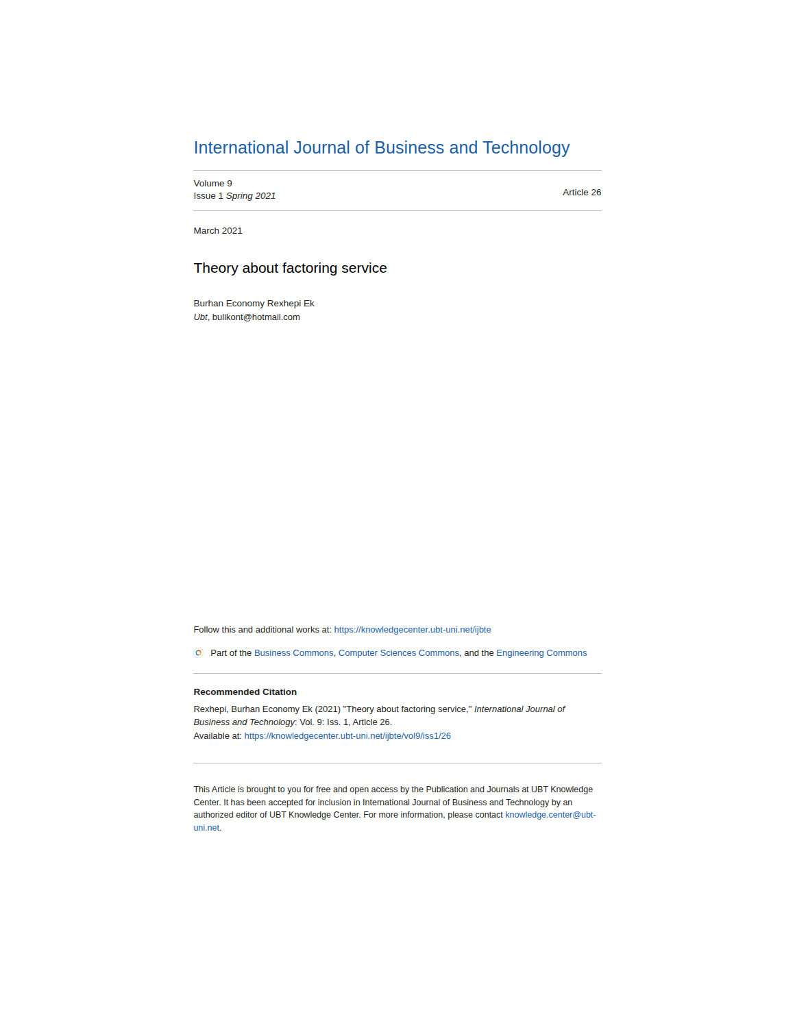International Journal of Business and Technology
Volume 9 Issue 1 Spring 2021
Article 26
March 2021
Theory about factoring service
Burhan Economy Rexhepi Ek
Ubt, bulikont@hotmail.com
Follow this and additional works at: https://knowledgecenter.ubt-uni.net/ijbte
Part of the Business Commons, Computer Sciences Commons, and the Engineering Commons
Recommended Citation
Rexhepi, Burhan Economy Ek (2021) "Theory about factoring service," International Journal of Business and Technology: Vol. 9: Iss. 1, Article 26.
Available at: https://knowledgecenter.ubt-uni.net/ijbte/vol9/iss1/26
This Article is brought to you for free and open access by the Publication and Journals at UBT Knowledge Center. It has been accepted for inclusion in International Journal of Business and Technology by an authorized editor of UBT Knowledge Center. For more information, please contact knowledge.center@ubt-uni.net.